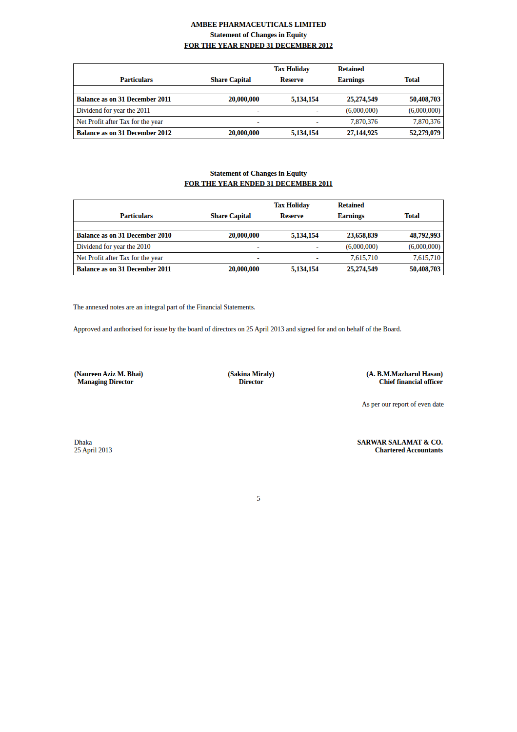AMBEE PHARMACEUTICALS LIMITED
Statement of Changes in Equity
FOR THE YEAR ENDED 31 DECEMBER 2012
| | | Tax Holiday | Retained | |
| Particulars | Share Capital | Reserve | Earnings | Total |
| Balance as on 31 December 2011 | 20,000,000 | 5,134,154 | 25,274,549 | 50,408,703 |
| Dividend for year the 2011 | - | - | (6,000,000) | (6,000,000) |
| Net Profit after Tax for the year | - | - | 7,870,376 | 7,870,376 |
| Balance as on 31 December 2012 | 20,000,000 | 5,134,154 | 27,144,925 | 52,279,079 |
Statement of Changes in Equity
FOR THE YEAR ENDED 31 DECEMBER 2011
| | | Tax Holiday | Retained | |
| Particulars | Share Capital | Reserve | Earnings | Total |
| Balance as on 31 December 2010 | 20,000,000 | 5,134,154 | 23,658,839 | 48,792,993 |
| Dividend for year the 2010 | - | - | (6,000,000) | (6,000,000) |
| Net Profit after Tax for the year | - | - | 7,615,710 | 7,615,710 |
| Balance as on 31 December 2011 | 20,000,000 | 5,134,154 | 25,274,549 | 50,408,703 |
The annexed notes are an integral part of the Financial Statements.
Approved and authorised for issue by the board of directors on 25 April 2013 and signed for and on behalf of the Board.
| (Naureen Aziz M. Bhai) Managing Director | (Sakina Miraly) Director | (A. B.M.Mazharul Hasan) Chief financial officer |
As per our report of even date
| Dhaka 25 April 2013 | SARWAR SALAMAT & CO. Chartered Accountants |
5